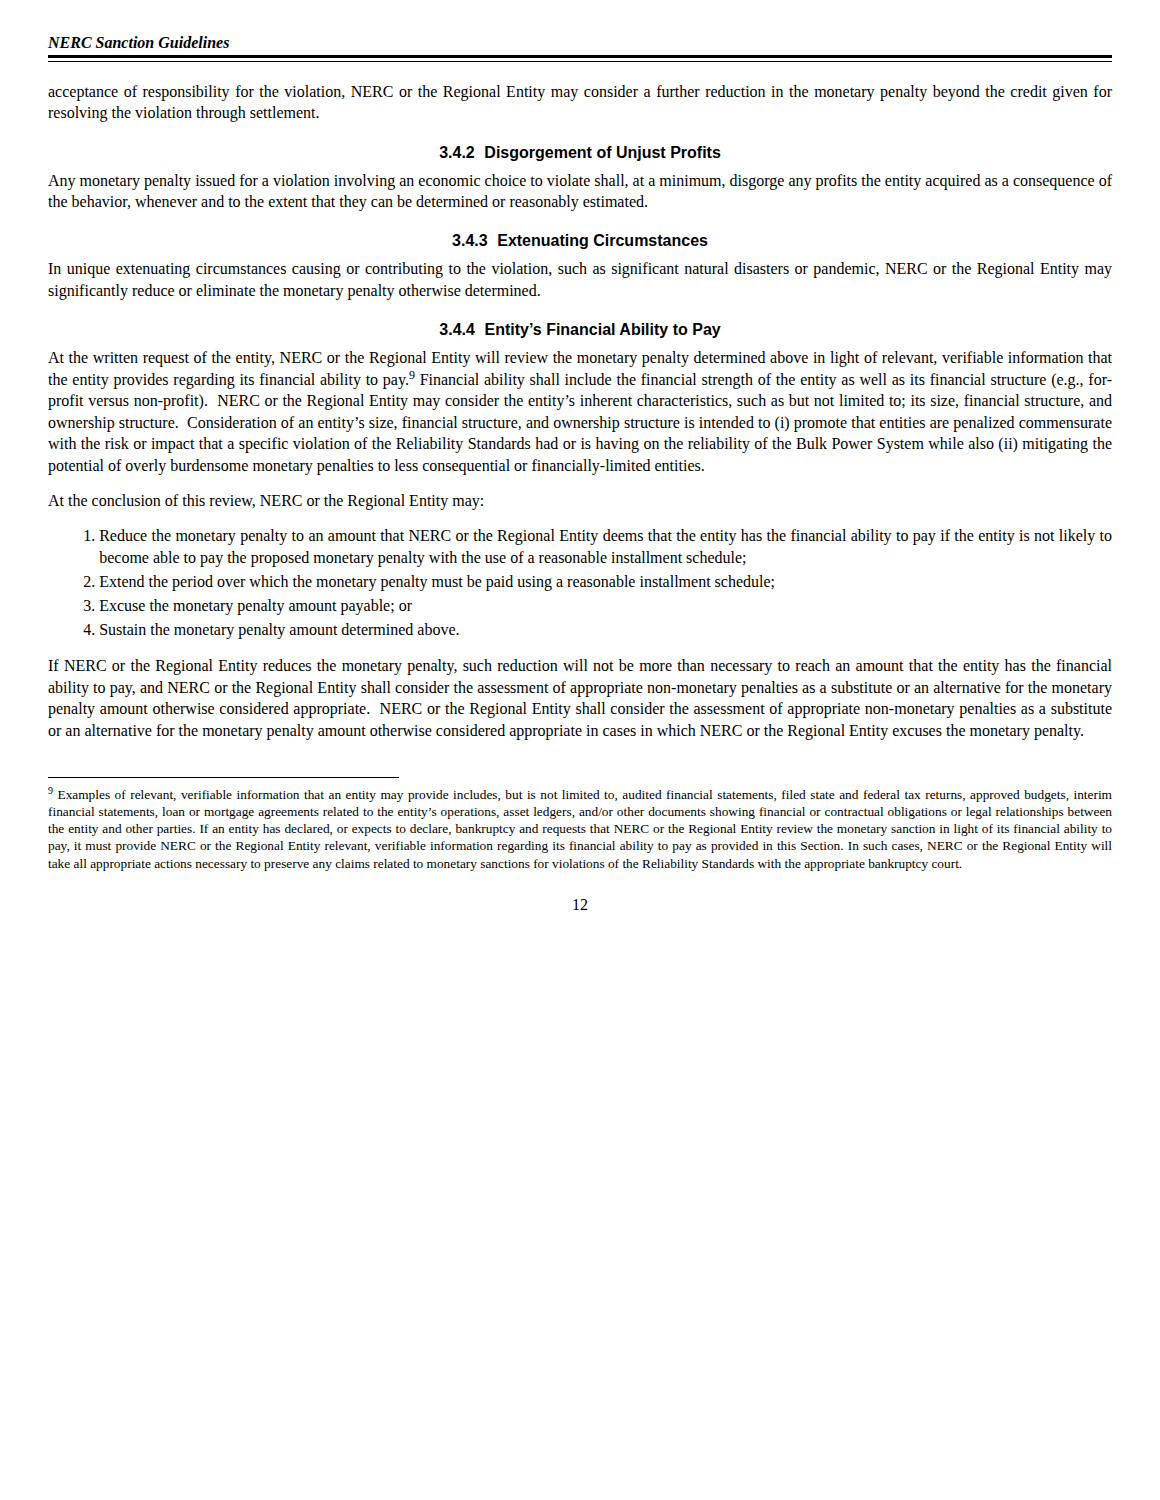NERC Sanction Guidelines
acceptance of responsibility for the violation, NERC or the Regional Entity may consider a further reduction in the monetary penalty beyond the credit given for resolving the violation through settlement.
3.4.2 Disgorgement of Unjust Profits
Any monetary penalty issued for a violation involving an economic choice to violate shall, at a minimum, disgorge any profits the entity acquired as a consequence of the behavior, whenever and to the extent that they can be determined or reasonably estimated.
3.4.3 Extenuating Circumstances
In unique extenuating circumstances causing or contributing to the violation, such as significant natural disasters or pandemic, NERC or the Regional Entity may significantly reduce or eliminate the monetary penalty otherwise determined.
3.4.4 Entity’s Financial Ability to Pay
At the written request of the entity, NERC or the Regional Entity will review the monetary penalty determined above in light of relevant, verifiable information that the entity provides regarding its financial ability to pay.9 Financial ability shall include the financial strength of the entity as well as its financial structure (e.g., for-profit versus non-profit). NERC or the Regional Entity may consider the entity’s inherent characteristics, such as but not limited to; its size, financial structure, and ownership structure. Consideration of an entity’s size, financial structure, and ownership structure is intended to (i) promote that entities are penalized commensurate with the risk or impact that a specific violation of the Reliability Standards had or is having on the reliability of the Bulk Power System while also (ii) mitigating the potential of overly burdensome monetary penalties to less consequential or financially-limited entities.
At the conclusion of this review, NERC or the Regional Entity may:
Reduce the monetary penalty to an amount that NERC or the Regional Entity deems that the entity has the financial ability to pay if the entity is not likely to become able to pay the proposed monetary penalty with the use of a reasonable installment schedule;
Extend the period over which the monetary penalty must be paid using a reasonable installment schedule;
Excuse the monetary penalty amount payable; or
Sustain the monetary penalty amount determined above.
If NERC or the Regional Entity reduces the monetary penalty, such reduction will not be more than necessary to reach an amount that the entity has the financial ability to pay, and NERC or the Regional Entity shall consider the assessment of appropriate non-monetary penalties as a substitute or an alternative for the monetary penalty amount otherwise considered appropriate. NERC or the Regional Entity shall consider the assessment of appropriate non-monetary penalties as a substitute or an alternative for the monetary penalty amount otherwise considered appropriate in cases in which NERC or the Regional Entity excuses the monetary penalty.
9 Examples of relevant, verifiable information that an entity may provide includes, but is not limited to, audited financial statements, filed state and federal tax returns, approved budgets, interim financial statements, loan or mortgage agreements related to the entity’s operations, asset ledgers, and/or other documents showing financial or contractual obligations or legal relationships between the entity and other parties. If an entity has declared, or expects to declare, bankruptcy and requests that NERC or the Regional Entity review the monetary sanction in light of its financial ability to pay, it must provide NERC or the Regional Entity relevant, verifiable information regarding its financial ability to pay as provided in this Section. In such cases, NERC or the Regional Entity will take all appropriate actions necessary to preserve any claims related to monetary sanctions for violations of the Reliability Standards with the appropriate bankruptcy court.
12